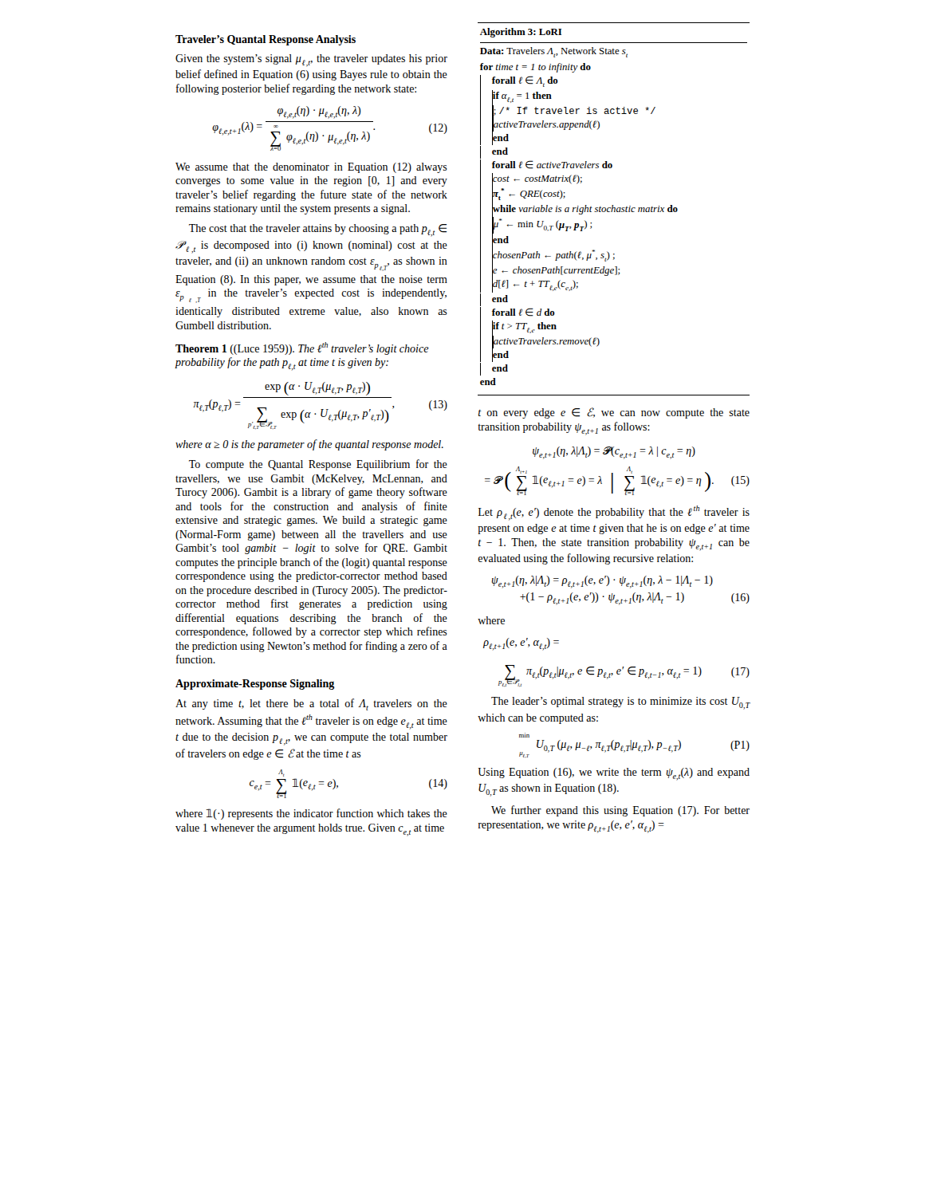Traveler’s Quantal Response Analysis
Given the system’s signal μℓ,t, the traveler updates his prior belief defined in Equation (6) using Bayes rule to obtain the following posterior belief regarding the network state:
φℓ,e,t+1(λ) = φℓ,e,t(η) · μℓ,e,t(η, λ) ∞ ∑ λ=0 φℓ,e,t(η) · μℓ,e,t(η, λ) .
(12)
We assume that the denominator in Equation (12) always converges to some value in the region [0, 1] and every traveler’s belief regarding the future state of the network remains stationary until the system presents a signal.
The cost that the traveler attains by choosing a path pℓ,t ∈ 𝒫ℓ,t is decomposed into (i) known (nominal) cost at the traveler, and (ii) an unknown random cost εpℓ,T, as shown in Equation (8). In this paper, we assume that the noise term εpℓ,T in the traveler’s expected cost is independently, identically distributed extreme value, also known as Gumbell distribution.
Theorem 1 ((Luce 1959)). The ℓth traveler’s logit choice probability for the path pℓ,t at time t is given by:
πℓ,T(pℓ,T) = exp (α · Uℓ,T(μℓ,T, pℓ,T)) ∑ p′ℓ,T∈𝒫ℓ,T exp (α · Uℓ,T(μℓ,T, p′ℓ,T)) ,
(13)
where α ≥ 0 is the parameter of the quantal response model.
To compute the Quantal Response Equilibrium for the travellers, we use Gambit (McKelvey, McLennan, and Turocy 2006). Gambit is a library of game theory software and tools for the construction and analysis of finite extensive and strategic games. We build a strategic game (Normal-Form game) between all the travellers and use Gambit’s tool gambit − logit to solve for QRE. Gambit computes the principle branch of the (logit) quantal response correspondence using the predictor-corrector method based on the procedure described in (Turocy 2005). The predictor-corrector method first generates a prediction using differential equations describing the branch of the correspondence, followed by a corrector step which refines the prediction using Newton’s method for finding a zero of a function.
Approximate-Response Signaling
At any time t, let there be a total of Λt travelers on the network. Assuming that the ℓth traveler is on edge eℓ,t at time t due to the decision pℓ,t, we can compute the total number of travelers on edge e ∈ ℰ at the time t as
ce,t = Λt ∑ ℓ=1 𝟙(eℓ,t = e),
(14)
where 𝟙(·) represents the indicator function which takes the value 1 whenever the argument holds true. Given ce,t at time
Algorithm 3: LoRI
Data: Travelers Λt, Network State st
for time t = 1 to infinity do
forall ℓ ∈ Λt do
if αℓ,t = 1 then
; /* If traveler is active */
activeTravelers.append(ℓ)
end
end
forall ℓ ∈ activeTravelers do
cost ← costMatrix(ℓ);
πt* ← QRE(cost);
while variable is a right stochastic matrix do
μ* ← min U0,T (μT, pT) ;
end
chosenPath ← path(ℓ, μ*, st) ;
e ← chosenPath[currentEdge];
d[ℓ] ← t + TTℓ,e(ce,t);
end
forall ℓ ∈ d do
if t > TTℓ,e then
activeTravelers.remove(ℓ)
end
end
end
t on every edge e ∈ ℰ, we can now compute the state transition probability ψe,t+1 as follows:
ψe,t+1(η, λ|Λt) = 𝓟(ce,t+1 = λ | ce,t = η)
= 𝓟 ( Λt+1 ∑ ℓ=1 𝟙(eℓ,t+1 = e) = λ | Λt ∑ ℓ=1 𝟙(eℓ,t = e) = η ).
(15)
Let ρℓ,t(e, e′) denote the probability that the ℓth traveler is present on edge e at time t given that he is on edge e′ at time t − 1. Then, the state transition probability ψe,t+1 can be evaluated using the following recursive relation:
ψe,t+1(η, λ|Λt) = ρℓ,t+1(e, e′) · ψe,t+1(η, λ − 1|Λt − 1)
+(1 − ρℓ,t+1(e, e′)) · ψe,t+1(η, λ|Λt − 1)
(16)
where
ρℓ,t+1(e, e′, αℓ,t) =
∑ pℓ,t∈𝒫l,t πℓ,t(pℓ,t|μℓ,t, e ∈ pℓ,t, e′ ∈ pℓ,t−1, αℓ,t = 1)
(17)
The leader’s optimal strategy is to minimize its cost U0,T which can be computed as:
min μℓ,T U0,T (μℓ, μ−ℓ, πℓ,T(pℓ,T|μℓ,T), p−ℓ,T)
(P1)
Using Equation (16), we write the term ψe,t(λ) and expand U0,T as shown in Equation (18).
We further expand this using Equation (17). For better representation, we write ρℓ,t+1(e, e′, αℓ,t) =